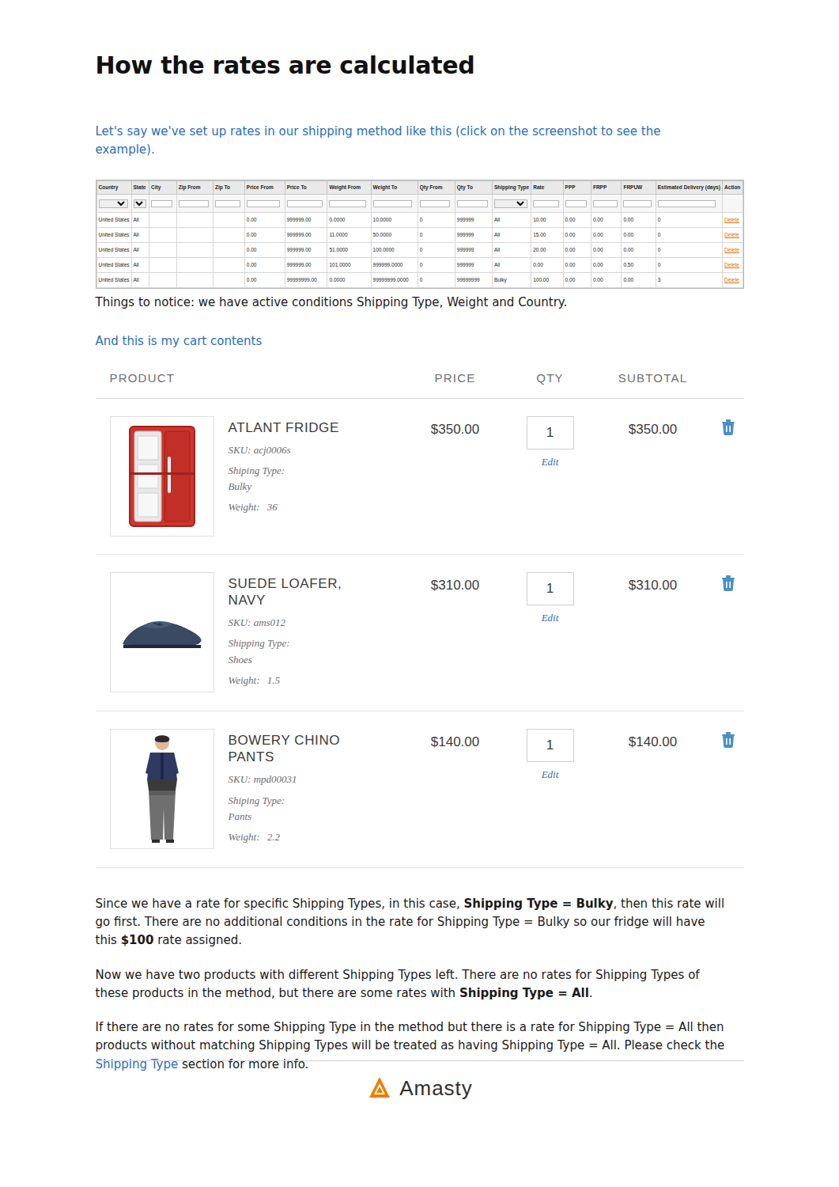How the rates are calculated
Let's say we've set up rates in our shipping method like this (click on the screenshot to see the example).
| Country | State | City | Zip From | Zip To | Price From | Price To | Weight From | Weight To | Qty From | Qty To | Shipping Type | Rate | PPP | FRPP | FRPUW | Estimated Delivery (days) | Action |
| --- | --- | --- | --- | --- | --- | --- | --- | --- | --- | --- | --- | --- | --- | --- | --- | --- | --- |
| United States | All | | | | 0.00 | 999999.00 | 0.0000 | 10.0000 | 0 | 999999 | All | 10.00 | 0.00 | 0.00 | 0.00 | 0 | Delete |
| United States | All | | | | 0.00 | 999999.00 | 11.0000 | 50.0000 | 0 | 999999 | All | 15.00 | 0.00 | 0.00 | 0.00 | 0 | Delete |
| United States | All | | | | 0.00 | 999999.00 | 51.0000 | 100.0000 | 0 | 999999 | All | 20.00 | 0.00 | 0.00 | 0.00 | 0 | Delete |
| United States | All | | | | 0.00 | 999999.00 | 101.0000 | 999999.0000 | 0 | 999999 | All | 0.00 | 0.00 | 0.00 | 0.50 | 0 | Delete |
| United States | All | | | | 0.00 | 99999999.00 | 0.0000 | 99999999.0000 | 0 | 99999999 | Bulky | 100.00 | 0.00 | 0.00 | 0.00 | 3 | Delete |
Things to notice: we have active conditions Shipping Type, Weight and Country.
And this is my cart contents
| Product | Price | Qty | Subtotal | |
| --- | --- | --- | --- | --- |
| | Atlant Fridge SKU: acj0006s Shiping Type: Bulky Weight: 36 | $350.00 | 1 Edit | $350.00 | |
| | Suede Loafer, Navy SKU: ams012 Shipping Type: Shoes Weight: 1.5 | $310.00 | 1 Edit | $310.00 | |
| | Bowery Chino Pants SKU: mpd00031 Shiping Type: Pants Weight: 2.2 | $140.00 | 1 Edit | $140.00 | |
Since we have a rate for specific Shipping Types, in this case, Shipping Type = Bulky, then this rate will go first. There are no additional conditions in the rate for Shipping Type = Bulky so our fridge will have this $100 rate assigned.
Now we have two products with different Shipping Types left. There are no rates for Shipping Types of these products in the method, but there are some rates with Shipping Type = All.
If there are no rates for some Shipping Type in the method but there is a rate for Shipping Type = All then products without matching Shipping Types will be treated as having Shipping Type = All. Please check the Shipping Type section for more info.
Amasty